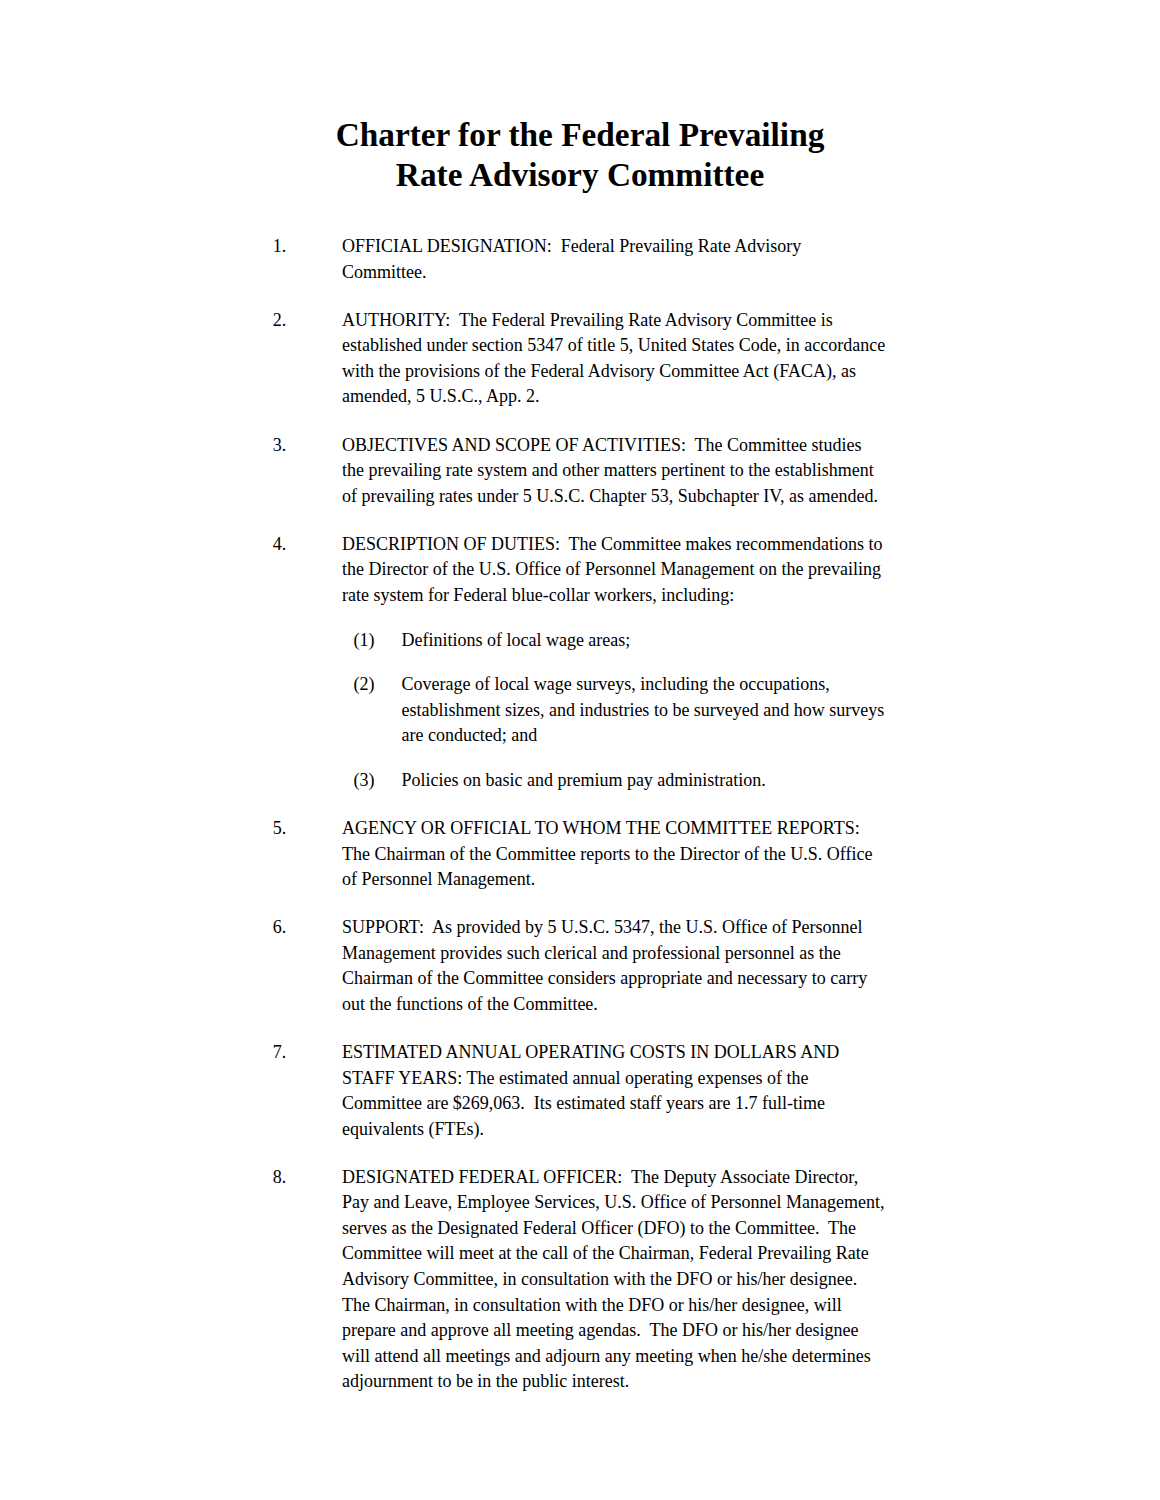Charter for the Federal Prevailing
Rate Advisory Committee
1. OFFICIAL DESIGNATION: Federal Prevailing Rate Advisory Committee.
2. AUTHORITY: The Federal Prevailing Rate Advisory Committee is established under section 5347 of title 5, United States Code, in accordance with the provisions of the Federal Advisory Committee Act (FACA), as amended, 5 U.S.C., App. 2.
3. OBJECTIVES AND SCOPE OF ACTIVITIES: The Committee studies the prevailing rate system and other matters pertinent to the establishment of prevailing rates under 5 U.S.C. Chapter 53, Subchapter IV, as amended.
4. DESCRIPTION OF DUTIES: The Committee makes recommendations to the Director of the U.S. Office of Personnel Management on the prevailing rate system for Federal blue-collar workers, including:
(1) Definitions of local wage areas;
(2) Coverage of local wage surveys, including the occupations, establishment sizes, and industries to be surveyed and how surveys are conducted; and
(3) Policies on basic and premium pay administration.
5. AGENCY OR OFFICIAL TO WHOM THE COMMITTEE REPORTS: The Chairman of the Committee reports to the Director of the U.S. Office of Personnel Management.
6. SUPPORT: As provided by 5 U.S.C. 5347, the U.S. Office of Personnel Management provides such clerical and professional personnel as the Chairman of the Committee considers appropriate and necessary to carry out the functions of the Committee.
7. ESTIMATED ANNUAL OPERATING COSTS IN DOLLARS AND STAFF YEARS: The estimated annual operating expenses of the Committee are $269,063. Its estimated staff years are 1.7 full-time equivalents (FTEs).
8. DESIGNATED FEDERAL OFFICER: The Deputy Associate Director, Pay and Leave, Employee Services, U.S. Office of Personnel Management, serves as the Designated Federal Officer (DFO) to the Committee. The Committee will meet at the call of the Chairman, Federal Prevailing Rate Advisory Committee, in consultation with the DFO or his/her designee. The Chairman, in consultation with the DFO or his/her designee, will prepare and approve all meeting agendas. The DFO or his/her designee will attend all meetings and adjourn any meeting when he/she determines adjournment to be in the public interest.